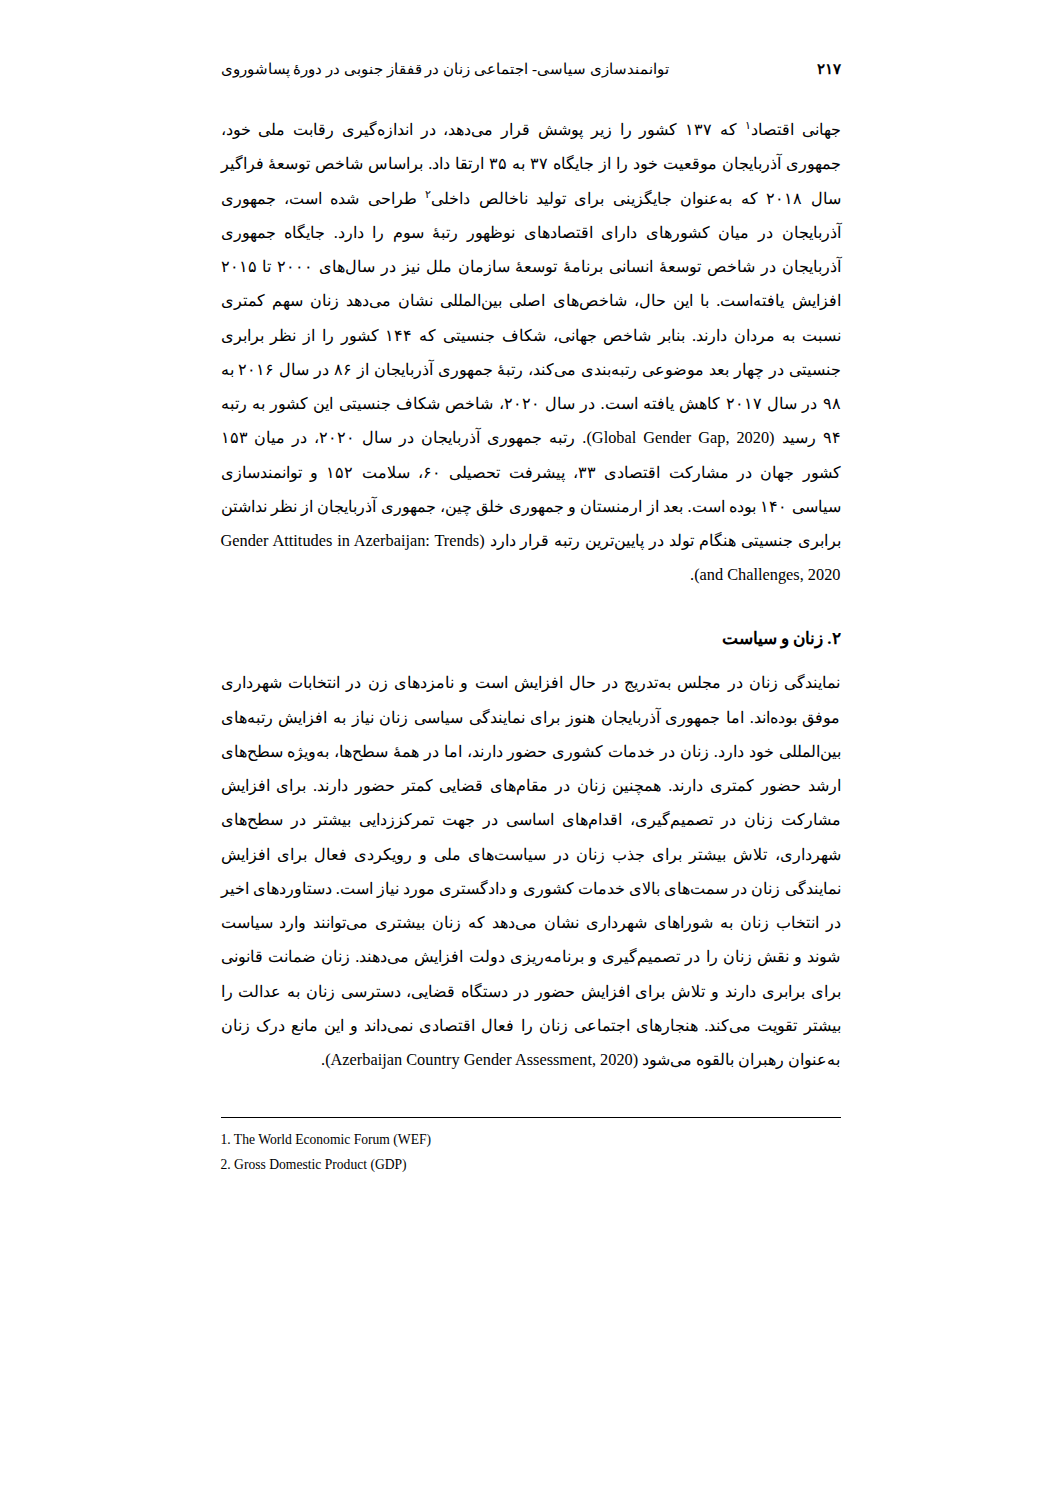۲۱۷ توانمندسازی سیاسی- اجتماعی زنان در قفقاز جنوبی در دورۀ پساشوروی
جهانی اقتصاد۱ که ۱۳۷ کشور را زیر پوشش قرار می‌دهد، در اندازه‌گیری رقابت ملی خود، جمهوری آذربایجان موقعیت خود را از جایگاه ۳۷ به ۳۵ ارتقا داد. براساس شاخص توسعۀ فراگیر سال ۲۰۱۸ که به‌عنوان جایگزینی برای تولید ناخالص داخلی۲ طراحی شده است، جمهوری آذربایجان در میان کشورهای دارای اقتصادهای نوظهور رتبۀ سوم را دارد. جایگاه جمهوری آذربایجان در شاخص توسعۀ انسانی برنامۀ توسعۀ سازمان ملل نیز در سال‌های ۲۰۰۰ تا ۲۰۱۵ افزایش یافته‌است. با این حال، شاخص‌های اصلی بین‌المللی نشان می‌دهد زنان سهم کمتری نسبت به مردان دارند. بنابر شاخص جهانی، شکاف جنسیتی که ۱۴۴ کشور را از نظر برابری جنسیتی در چهار بعد موضوعی رتبه‌بندی می‌کند، رتبۀ جمهوری آذربایجان از ۸۶ در سال ۲۰۱۶ به ۹۸ در سال ۲۰۱۷ کاهش یافته است. در سال ۲۰۲۰، شاخص شکاف جنسیتی این کشور به رتبه ۹۴ رسید (Global Gender Gap, 2020). رتبه جمهوری آذربایجان در سال ۲۰۲۰، در میان ۱۵۳ کشور جهان در مشارکت اقتصادی ۳۳، پیشرفت تحصیلی ۶۰، سلامت ۱۵۲ و توانمندسازی سیاسی ۱۴۰ بوده است. بعد از ارمنستان و جمهوری خلق چین، جمهوری آذربایجان از نظر نداشتن برابری جنسیتی هنگام تولد در پایین‌ترین رتبه قرار دارد (Gender Attitudes in Azerbaijan: Trends and Challenges, 2020).
۲. زنان و سیاست
نمایندگی زنان در مجلس به‌تدریج در حال افزایش است و نامزدهای زن در انتخابات شهرداری موفق بوده‌اند. اما جمهوری آذربایجان هنوز برای نمایندگی سیاسی زنان نیاز به افزایش رتبه‌های بین‌المللی خود دارد. زنان در خدمات کشوری حضور دارند، اما در همۀ سطح‌ها، به‌ویژه سطح‌های ارشد حضور کمتری دارند. همچنین زنان در مقام‌های قضایی کمتر حضور دارند. برای افزایش مشارکت زنان در تصمیم‌گیری، اقدام‌های اساسی در جهت تمرکززدایی بیشتر در سطح‌های شهرداری، تلاش بیشتر برای جذب زنان در سیاست‌های ملی و رویکردی فعال برای افزایش نمایندگی زنان در سمت‌های بالای خدمات کشوری و دادگستری مورد نیاز است. دستاوردهای اخیر در انتخاب زنان به شوراهای شهرداری نشان می‌دهد که زنان بیشتری می‌توانند وارد سیاست شوند و نقش زنان را در تصمیم‌گیری و برنامه‌ریزی دولت افزایش می‌دهند. زنان ضمانت قانونی برای برابری دارند و تلاش برای افزایش حضور در دستگاه قضایی، دسترسی زنان به عدالت را بیشتر تقویت می‌کند. هنجارهای اجتماعی زنان را فعال اقتصادی نمی‌داند و این مانع درک زنان به‌عنوان رهبران بالقوه می‌شود (Azerbaijan Country Gender Assessment, 2020).
1. The World Economic Forum (WEF)
2. Gross Domestic Product (GDP)